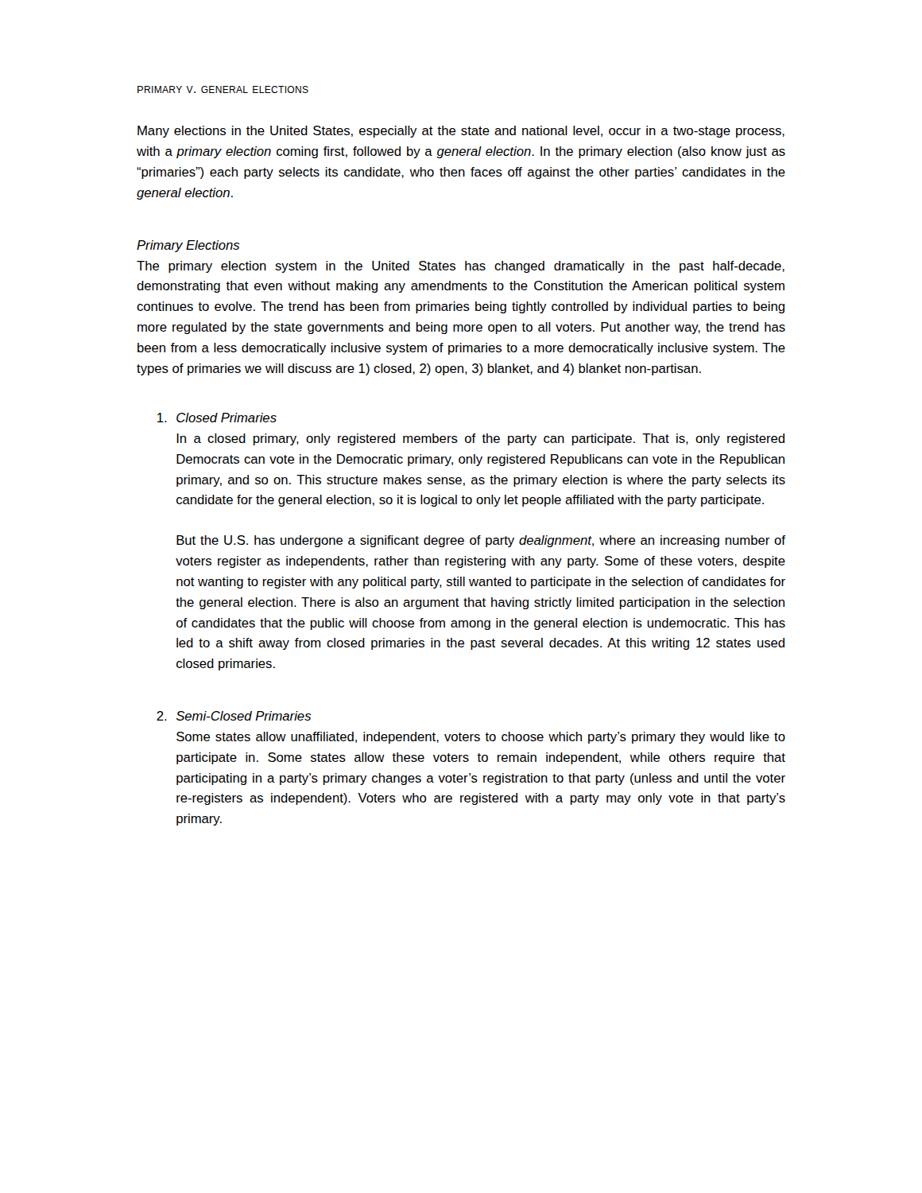Primary v. General Elections
Many elections in the United States, especially at the state and national level, occur in a two-stage process, with a primary election coming first, followed by a general election. In the primary election (also know just as “primaries”) each party selects its candidate, who then faces off against the other parties’ candidates in the general election.
Primary Elections
The primary election system in the United States has changed dramatically in the past half-decade, demonstrating that even without making any amendments to the Constitution the American political system continues to evolve. The trend has been from primaries being tightly controlled by individual parties to being more regulated by the state governments and being more open to all voters. Put another way, the trend has been from a less democratically inclusive system of primaries to a more democratically inclusive system. The types of primaries we will discuss are 1) closed, 2) open, 3) blanket, and 4) blanket non-partisan.
Closed Primaries
In a closed primary, only registered members of the party can participate. That is, only registered Democrats can vote in the Democratic primary, only registered Republicans can vote in the Republican primary, and so on. This structure makes sense, as the primary election is where the party selects its candidate for the general election, so it is logical to only let people affiliated with the party participate.
But the U.S. has undergone a significant degree of party dealignment, where an increasing number of voters register as independents, rather than registering with any party. Some of these voters, despite not wanting to register with any political party, still wanted to participate in the selection of candidates for the general election. There is also an argument that having strictly limited participation in the selection of candidates that the public will choose from among in the general election is undemocratic. This has led to a shift away from closed primaries in the past several decades. At this writing 12 states used closed primaries.
Semi-Closed Primaries
Some states allow unaffiliated, independent, voters to choose which party’s primary they would like to participate in. Some states allow these voters to remain independent, while others require that participating in a party’s primary changes a voter’s registration to that party (unless and until the voter re-registers as independent). Voters who are registered with a party may only vote in that party’s primary.